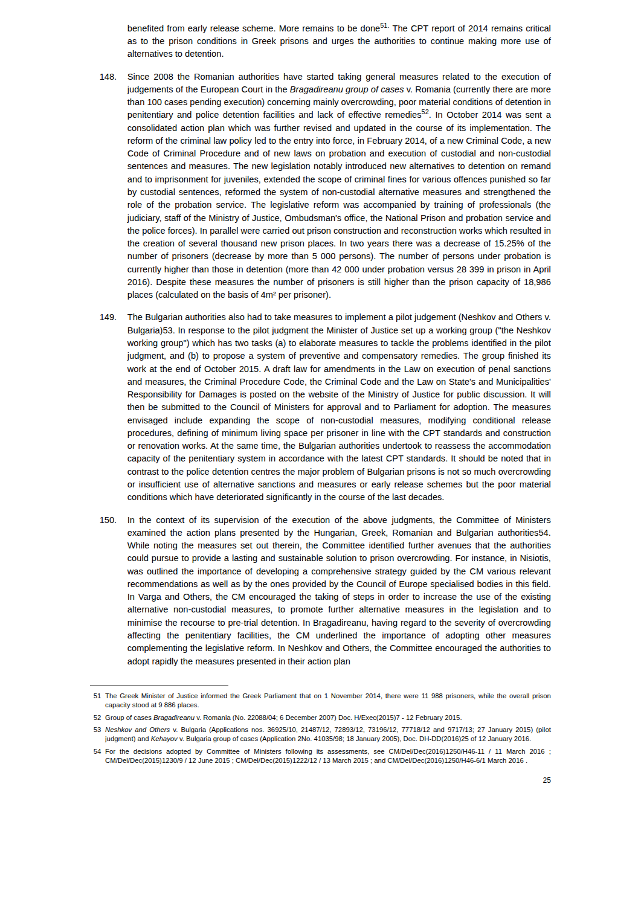benefited from early release scheme. More remains to be done51. The CPT report of 2014 remains critical as to the prison conditions in Greek prisons and urges the authorities to continue making more use of alternatives to detention.
148. Since 2008 the Romanian authorities have started taking general measures related to the execution of judgements of the European Court in the Bragadireanu group of cases v. Romania (currently there are more than 100 cases pending execution) concerning mainly overcrowding, poor material conditions of detention in penitentiary and police detention facilities and lack of effective remedies52. In October 2014 was sent a consolidated action plan which was further revised and updated in the course of its implementation. The reform of the criminal law policy led to the entry into force, in February 2014, of a new Criminal Code, a new Code of Criminal Procedure and of new laws on probation and execution of custodial and non-custodial sentences and measures. The new legislation notably introduced new alternatives to detention on remand and to imprisonment for juveniles, extended the scope of criminal fines for various offences punished so far by custodial sentences, reformed the system of non-custodial alternative measures and strengthened the role of the probation service. The legislative reform was accompanied by training of professionals (the judiciary, staff of the Ministry of Justice, Ombudsman's office, the National Prison and probation service and the police forces). In parallel were carried out prison construction and reconstruction works which resulted in the creation of several thousand new prison places. In two years there was a decrease of 15.25% of the number of prisoners (decrease by more than 5 000 persons). The number of persons under probation is currently higher than those in detention (more than 42 000 under probation versus 28 399 in prison in April 2016). Despite these measures the number of prisoners is still higher than the prison capacity of 18,986 places (calculated on the basis of 4m² per prisoner).
149. The Bulgarian authorities also had to take measures to implement a pilot judgement (Neshkov and Others v. Bulgaria)53. In response to the pilot judgment the Minister of Justice set up a working group ("the Neshkov working group") which has two tasks (a) to elaborate measures to tackle the problems identified in the pilot judgment, and (b) to propose a system of preventive and compensatory remedies. The group finished its work at the end of October 2015. A draft law for amendments in the Law on execution of penal sanctions and measures, the Criminal Procedure Code, the Criminal Code and the Law on State's and Municipalities' Responsibility for Damages is posted on the website of the Ministry of Justice for public discussion. It will then be submitted to the Council of Ministers for approval and to Parliament for adoption. The measures envisaged include expanding the scope of non-custodial measures, modifying conditional release procedures, defining of minimum living space per prisoner in line with the CPT standards and construction or renovation works. At the same time, the Bulgarian authorities undertook to reassess the accommodation capacity of the penitentiary system in accordance with the latest CPT standards. It should be noted that in contrast to the police detention centres the major problem of Bulgarian prisons is not so much overcrowding or insufficient use of alternative sanctions and measures or early release schemes but the poor material conditions which have deteriorated significantly in the course of the last decades.
150. In the context of its supervision of the execution of the above judgments, the Committee of Ministers examined the action plans presented by the Hungarian, Greek, Romanian and Bulgarian authorities54. While noting the measures set out therein, the Committee identified further avenues that the authorities could pursue to provide a lasting and sustainable solution to prison overcrowding. For instance, in Nisiotis, was outlined the importance of developing a comprehensive strategy guided by the CM various relevant recommendations as well as by the ones provided by the Council of Europe specialised bodies in this field. In Varga and Others, the CM encouraged the taking of steps in order to increase the use of the existing alternative non-custodial measures, to promote further alternative measures in the legislation and to minimise the recourse to pre-trial detention. In Bragadireanu, having regard to the severity of overcrowding affecting the penitentiary facilities, the CM underlined the importance of adopting other measures complementing the legislative reform. In Neshkov and Others, the Committee encouraged the authorities to adopt rapidly the measures presented in their action plan
51 The Greek Minister of Justice informed the Greek Parliament that on 1 November 2014, there were 11 988 prisoners, while the overall prison capacity stood at 9 886 places.
52 Group of cases Bragadireanu v. Romania (No. 22088/04; 6 December 2007) Doc. H/Exec(2015)7 - 12 February 2015.
53 Neshkov and Others v. Bulgaria (Applications nos. 36925/10, 21487/12, 72893/12, 73196/12, 77718/12 and 9717/13; 27 January 2015) (pilot judgment) and Kehayov v. Bulgaria group of cases (Application 2No. 41035/98; 18 January 2005), Doc. DH-DD(2016)25 of 12 January 2016.
54 For the decisions adopted by Committee of Ministers following its assessments, see CM/Del/Dec(2016)1250/H46-11 / 11 March 2016 ; CM/Del/Dec(2015)1230/9 / 12 June 2015 ; CM/Del/Dec(2015)1222/12 / 13 March 2015 ; and CM/Del/Dec(2016)1250/H46-6/1 March 2016 .
25